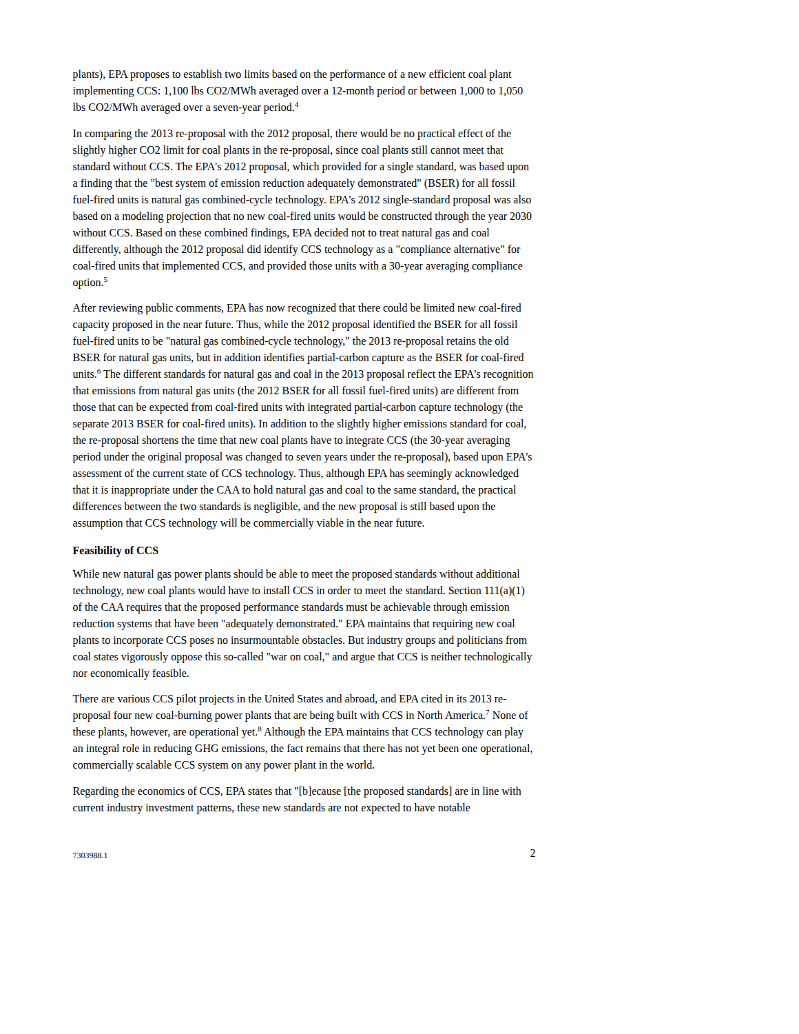plants), EPA proposes to establish two limits based on the performance of a new efficient coal plant implementing CCS: 1,100 lbs CO2/MWh averaged over a 12-month period or between 1,000 to 1,050 lbs CO2/MWh averaged over a seven-year period.4
In comparing the 2013 re-proposal with the 2012 proposal, there would be no practical effect of the slightly higher CO2 limit for coal plants in the re-proposal, since coal plants still cannot meet that standard without CCS. The EPA's 2012 proposal, which provided for a single standard, was based upon a finding that the "best system of emission reduction adequately demonstrated" (BSER) for all fossil fuel-fired units is natural gas combined-cycle technology. EPA's 2012 single-standard proposal was also based on a modeling projection that no new coal-fired units would be constructed through the year 2030 without CCS. Based on these combined findings, EPA decided not to treat natural gas and coal differently, although the 2012 proposal did identify CCS technology as a "compliance alternative" for coal-fired units that implemented CCS, and provided those units with a 30-year averaging compliance option.5
After reviewing public comments, EPA has now recognized that there could be limited new coal-fired capacity proposed in the near future. Thus, while the 2012 proposal identified the BSER for all fossil fuel-fired units to be "natural gas combined-cycle technology," the 2013 re-proposal retains the old BSER for natural gas units, but in addition identifies partial-carbon capture as the BSER for coal-fired units.6 The different standards for natural gas and coal in the 2013 proposal reflect the EPA's recognition that emissions from natural gas units (the 2012 BSER for all fossil fuel-fired units) are different from those that can be expected from coal-fired units with integrated partial-carbon capture technology (the separate 2013 BSER for coal-fired units). In addition to the slightly higher emissions standard for coal, the re-proposal shortens the time that new coal plants have to integrate CCS (the 30-year averaging period under the original proposal was changed to seven years under the re-proposal), based upon EPA's assessment of the current state of CCS technology. Thus, although EPA has seemingly acknowledged that it is inappropriate under the CAA to hold natural gas and coal to the same standard, the practical differences between the two standards is negligible, and the new proposal is still based upon the assumption that CCS technology will be commercially viable in the near future.
Feasibility of CCS
While new natural gas power plants should be able to meet the proposed standards without additional technology, new coal plants would have to install CCS in order to meet the standard. Section 111(a)(1) of the CAA requires that the proposed performance standards must be achievable through emission reduction systems that have been "adequately demonstrated." EPA maintains that requiring new coal plants to incorporate CCS poses no insurmountable obstacles. But industry groups and politicians from coal states vigorously oppose this so-called "war on coal," and argue that CCS is neither technologically nor economically feasible.
There are various CCS pilot projects in the United States and abroad, and EPA cited in its 2013 re-proposal four new coal-burning power plants that are being built with CCS in North America.7 None of these plants, however, are operational yet.8 Although the EPA maintains that CCS technology can play an integral role in reducing GHG emissions, the fact remains that there has not yet been one operational, commercially scalable CCS system on any power plant in the world.
Regarding the economics of CCS, EPA states that "[b]ecause [the proposed standards] are in line with current industry investment patterns, these new standards are not expected to have notable
7303988.1 2